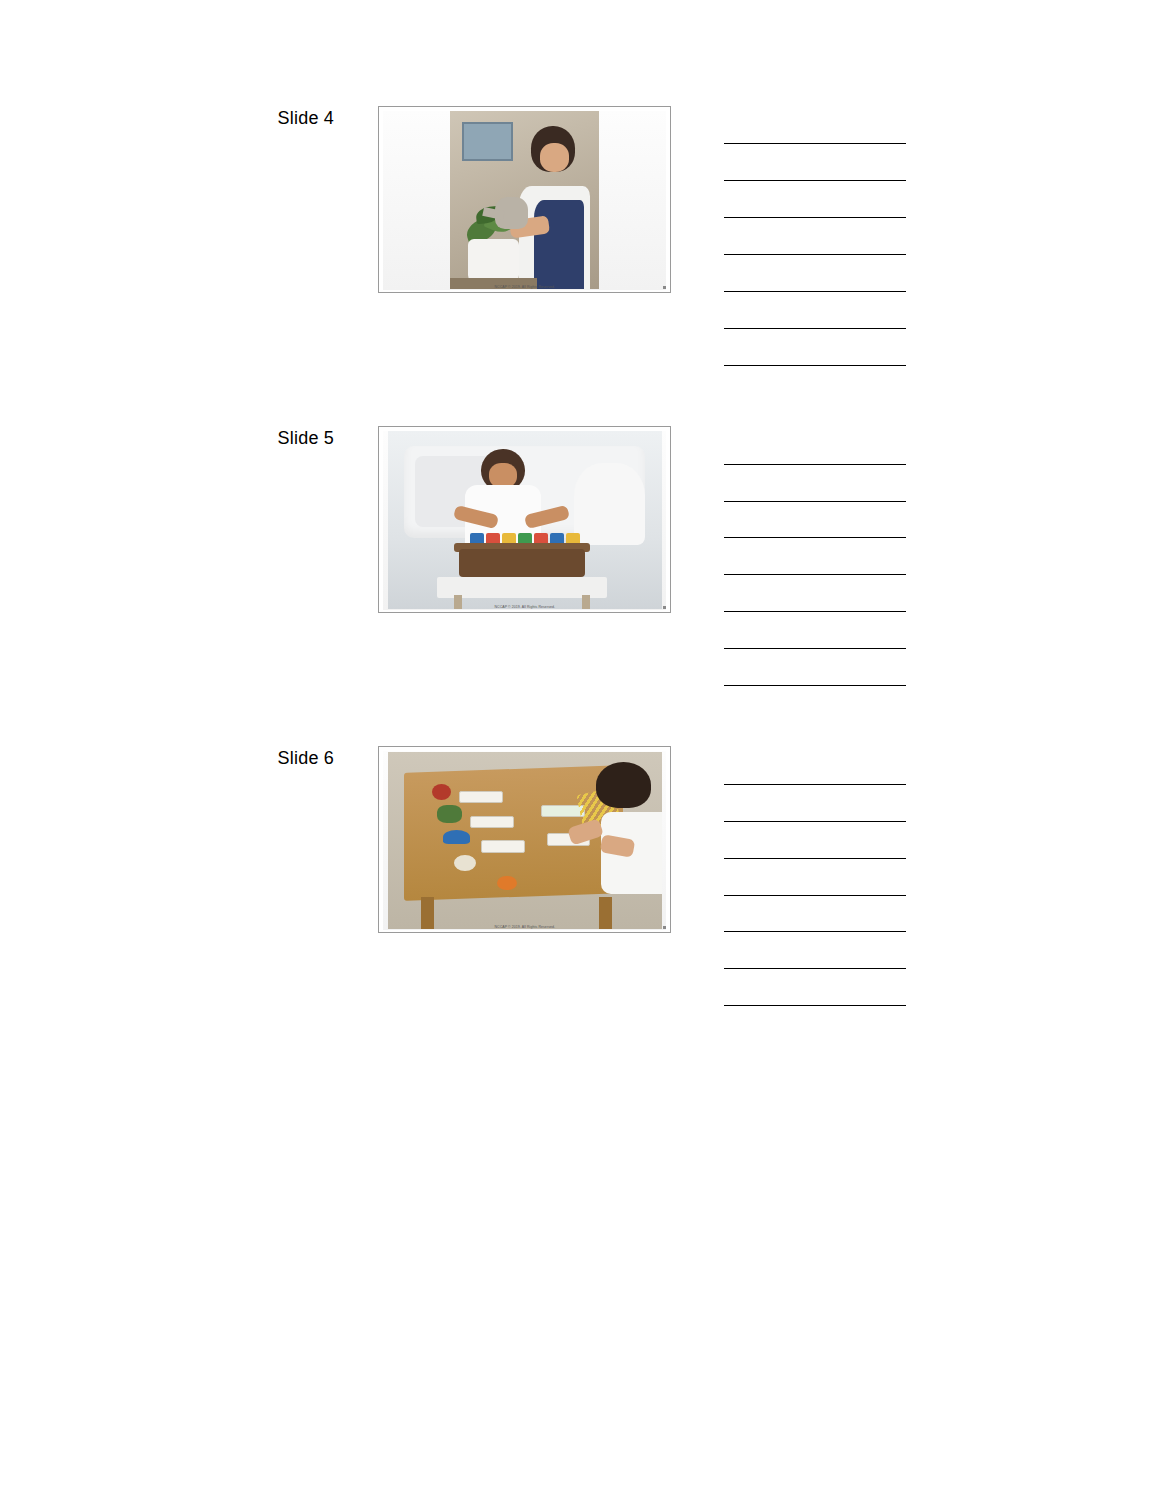Slide 4
NCCAP © 2019. All Rights Reserved.
Slide 5
NCCAP © 2019. All Rights Reserved.
Slide 6
NCCAP © 2019. All Rights Reserved.